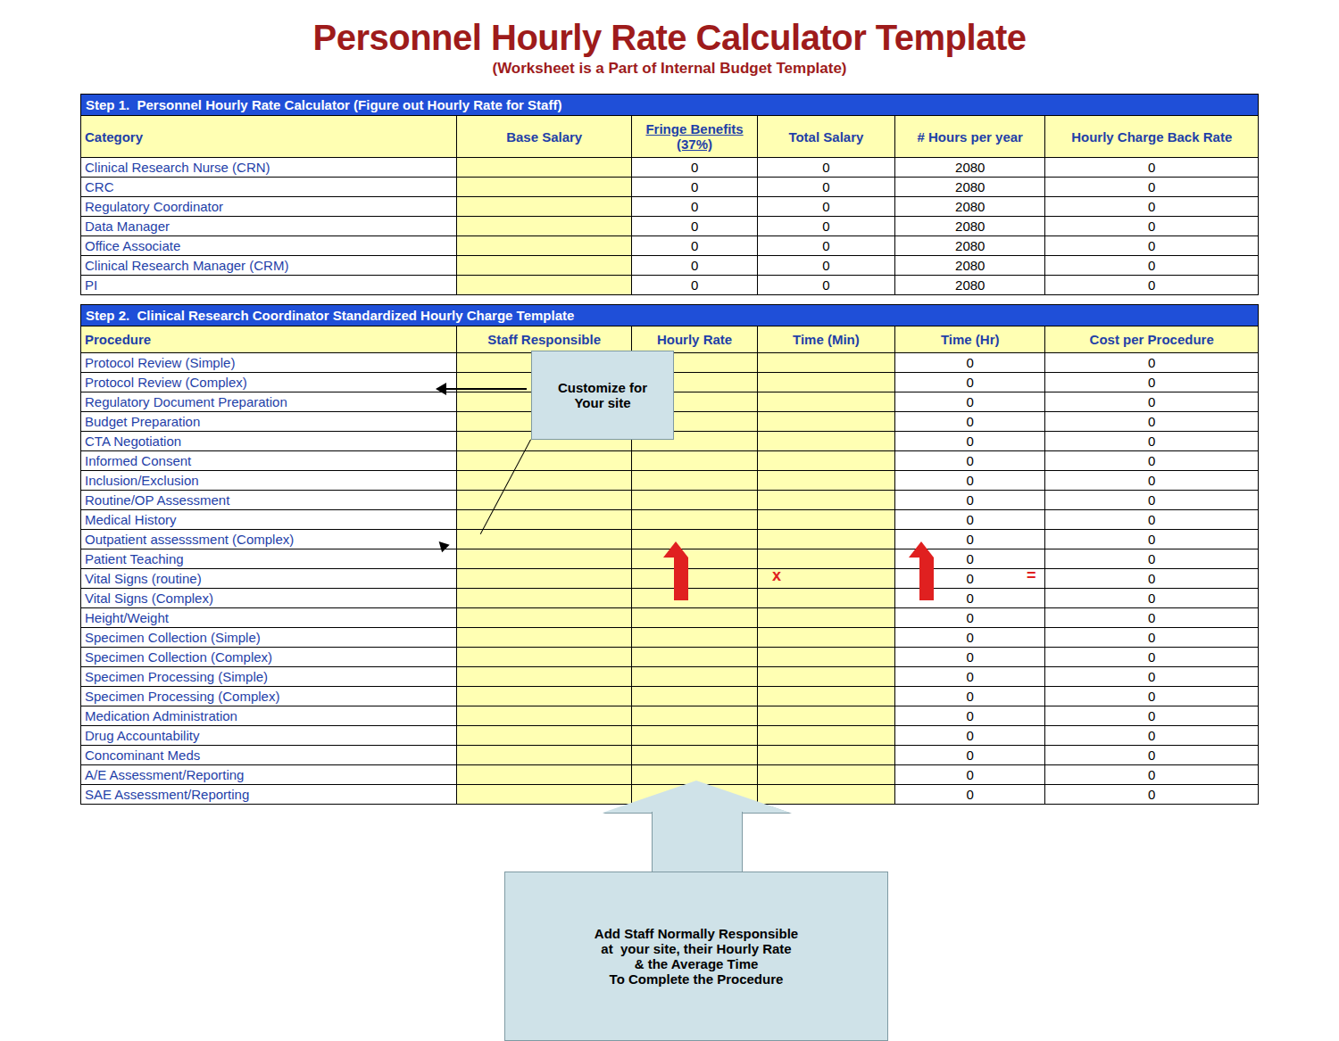Personnel Hourly Rate Calculator Template
(Worksheet is a Part of Internal Budget Template)
| Step 1. Personnel Hourly Rate Calculator (Figure out Hourly Rate for Staff) |
| Category | Base Salary | Fringe Benefits (37%) | Total Salary | # Hours per year | Hourly Charge Back Rate |
| Clinical Research Nurse (CRN) | | 0 | 0 | 2080 | 0 |
| CRC | | 0 | 0 | 2080 | 0 |
| Regulatory Coordinator | | 0 | 0 | 2080 | 0 |
| Data Manager | | 0 | 0 | 2080 | 0 |
| Office Associate | | 0 | 0 | 2080 | 0 |
| Clinical Research Manager (CRM) | | 0 | 0 | 2080 | 0 |
| PI | | 0 | 0 | 2080 | 0 |
| Step 2. Clinical Research Coordinator Standardized Hourly Charge Template |
| Procedure | Staff Responsible | Hourly Rate | Time (Min) | Time (Hr) | Cost per Procedure |
| Protocol Review (Simple) | | | | 0 | 0 |
| Protocol Review (Complex) | | | | 0 | 0 |
| Regulatory Document Preparation | | | | 0 | 0 |
| Budget Preparation | | | | 0 | 0 |
| CTA Negotiation | | | | 0 | 0 |
| Informed Consent | | | | 0 | 0 |
| Inclusion/Exclusion | | | | 0 | 0 |
| Routine/OP Assessment | | | | 0 | 0 |
| Medical History | | | | 0 | 0 |
| Outpatient assesssment (Complex) | | | | 0 | 0 |
| Patient Teaching | | | | 0 | 0 |
| Vital Signs (routine) | | | | 0 | 0 |
| Vital Signs (Complex) | | | | 0 | 0 |
| Height/Weight | | | | 0 | 0 |
| Specimen Collection (Simple) | | | | 0 | 0 |
| Specimen Collection (Complex) | | | | 0 | 0 |
| Specimen Processing (Simple) | | | | 0 | 0 |
| Specimen Processing (Complex) | | | | 0 | 0 |
| Medication Administration | | | | 0 | 0 |
| Drug Accountability | | | | 0 | 0 |
| Concominant Meds | | | | 0 | 0 |
| A/E Assessment/Reporting | | | | 0 | 0 |
| SAE Assessment/Reporting | | | | 0 | 0 |
Customize for
Your site
x
=
Add Staff Normally Responsible
at your site, their Hourly Rate
& the Average Time
To Complete the Procedure